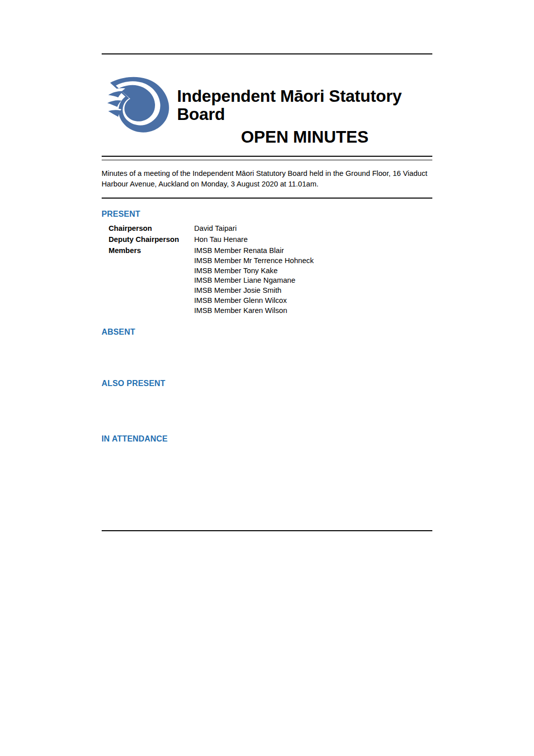Independent Māori Statutory Board
OPEN MINUTES
Minutes of a meeting of the Independent Māori Statutory Board held in the Ground Floor, 16 Viaduct Harbour Avenue, Auckland on Monday, 3 August 2020 at 11.01am.
PRESENT
| Chairperson | David Taipari |
| Deputy Chairperson | Hon Tau Henare |
| Members | IMSB Member Renata Blair IMSB Member Mr Terrence Hohneck IMSB Member Tony Kake IMSB Member Liane Ngamane IMSB Member Josie Smith IMSB Member Glenn Wilcox IMSB Member Karen Wilson |
ABSENT
ALSO PRESENT
IN ATTENDANCE